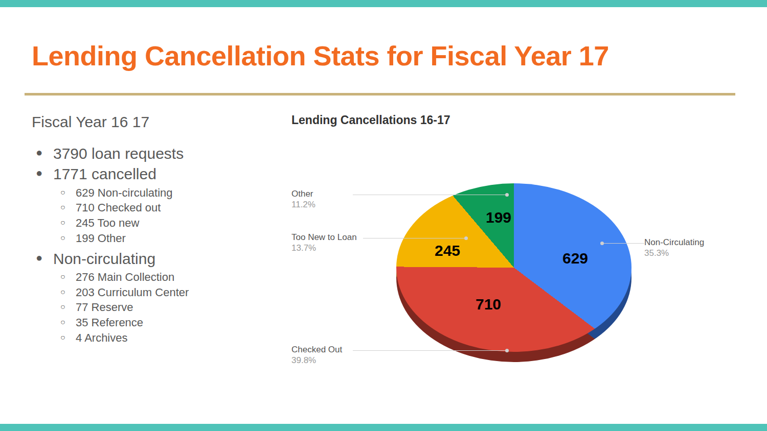Lending Cancellation Stats for Fiscal Year 17
Fiscal Year 16 17
3790 loan requests
1771 cancelled
629 Non-circulating
710 Checked out
245 Too new
199 Other
Non-circulating
276 Main Collection
203 Curriculum Center
77 Reserve
35 Reference
4 Archives
Lending Cancellations 16-17
629 710 245 199
Other 11.2%
Too New to Loan 13.7%
Checked Out 39.8%
Non-Circulating 35.3%